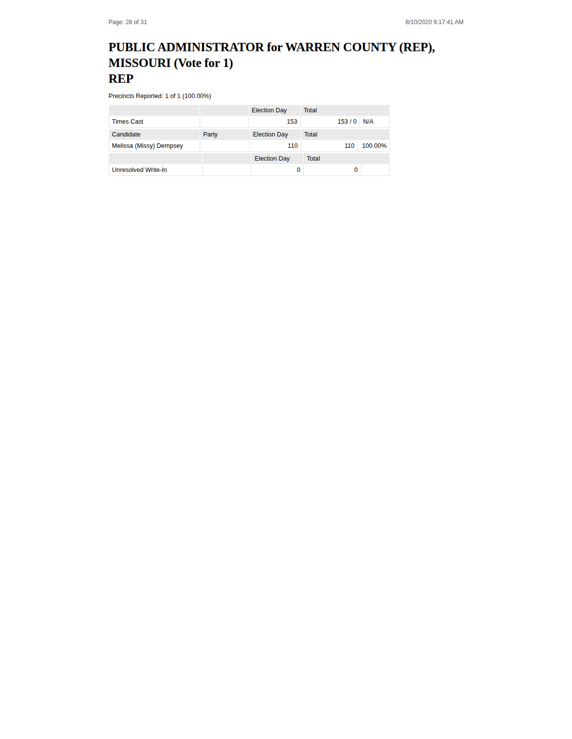Page: 28 of 31 8/10/2020 9:17:41 AM
PUBLIC ADMINISTRATOR for WARREN COUNTY (REP), MISSOURI (Vote for 1)
REP
Precincts Reported: 1 of 1 (100.00%)
| | | Election Day | Total |
| --- | --- | --- | --- |
| Times Cast | | 153 | 153 / 0 | N/A |
| Candidate | Party | Election Day | Total |
| --- | --- | --- | --- |
| Melissa (Missy) Dempsey | | 110 | 110 | 100.00% |
| | | Election Day | Total |
| --- | --- | --- | --- |
| Unresolved Write-In | | 0 | 0 | |